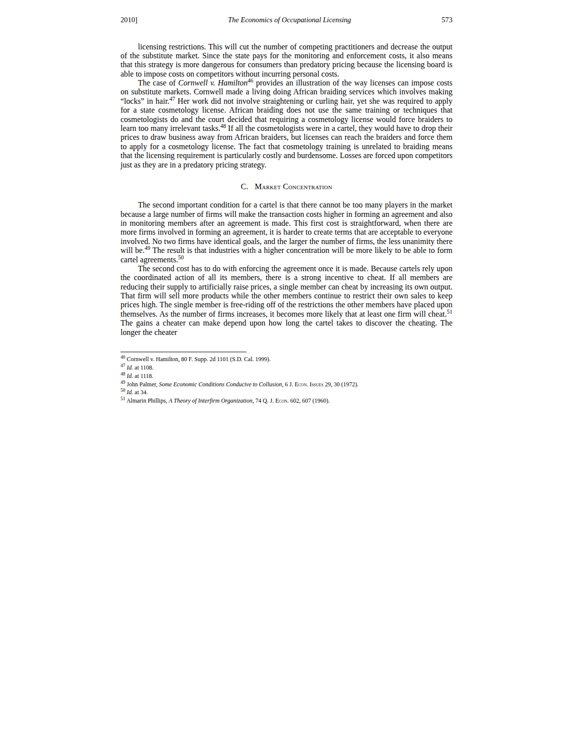2010] The Economics of Occupational Licensing 573
licensing restrictions. This will cut the number of competing practitioners and decrease the output of the substitute market. Since the state pays for the monitoring and enforcement costs, it also means that this strategy is more dangerous for consumers than predatory pricing because the licensing board is able to impose costs on competitors without incurring personal costs.
The case of Cornwell v. Hamilton46 provides an illustration of the way licenses can impose costs on substitute markets. Cornwell made a living doing African braiding services which involves making “locks” in hair.47 Her work did not involve straightening or curling hair, yet she was required to apply for a state cosmetology license. African braiding does not use the same training or techniques that cosmetologists do and the court decided that requiring a cosmetology license would force braiders to learn too many irrelevant tasks.48 If all the cosmetologists were in a cartel, they would have to drop their prices to draw business away from African braiders, but licenses can reach the braiders and force them to apply for a cosmetology license. The fact that cosmetology training is unrelated to braiding means that the licensing requirement is particularly costly and burdensome. Losses are forced upon competitors just as they are in a predatory pricing strategy.
C. Market Concentration
The second important condition for a cartel is that there cannot be too many players in the market because a large number of firms will make the transaction costs higher in forming an agreement and also in monitoring members after an agreement is made. This first cost is straightforward, when there are more firms involved in forming an agreement, it is harder to create terms that are acceptable to everyone involved. No two firms have identical goals, and the larger the number of firms, the less unanimity there will be.49 The result is that industries with a higher concentration will be more likely to be able to form cartel agreements.50
The second cost has to do with enforcing the agreement once it is made. Because cartels rely upon the coordinated action of all its members, there is a strong incentive to cheat. If all members are reducing their supply to artificially raise prices, a single member can cheat by increasing its own output. That firm will sell more products while the other members continue to restrict their own sales to keep prices high. The single member is free-riding off of the restrictions the other members have placed upon themselves. As the number of firms increases, it becomes more likely that at least one firm will cheat.51 The gains a cheater can make depend upon how long the cartel takes to discover the cheating. The longer the cheater
46 Cornwell v. Hamilton, 80 F. Supp. 2d 1101 (S.D. Cal. 1999).
47 Id. at 1108.
48 Id. at 1118.
49 John Palmer, Some Economic Conditions Conducive to Collusion, 6 J. Econ. Issues 29, 30 (1972).
50 Id. at 34.
51 Almarin Phillips, A Theory of Interfirm Organization, 74 Q. J. Econ. 602, 607 (1960).